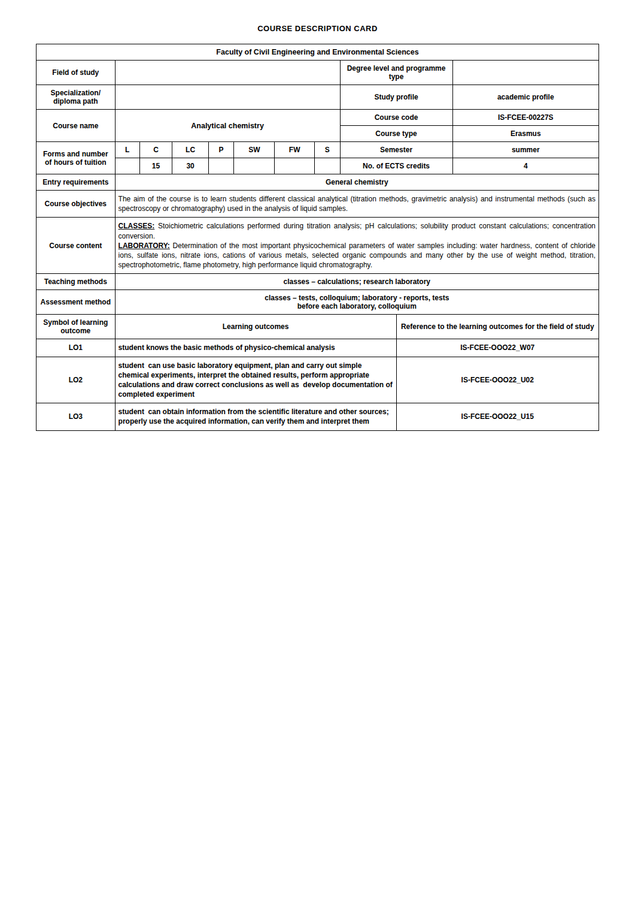COURSE DESCRIPTION CARD
| Faculty of Civil Engineering and Environmental Sciences |
| Field of study | | Degree level and programme type | |
| Specialization/ diploma path | | Study profile | academic profile |
| Course name | Analytical chemistry | Course code | IS-FCEE-00227S |
| Course type | Erasmus |
| Forms and number of hours of tuition | L | C | LC | P | SW | FW | S | Semester | summer |
| | 15 | 30 | | | | | No. of ECTS credits | 4 |
| Entry requirements | General chemistry |
| Course objectives | The aim of the course is to learn students different classical analytical (titration methods, gravimetric analysis) and instrumental methods (such as spectroscopy or chromatography) used in the analysis of liquid samples. |
| Course content | CLASSES: Stoichiometric calculations performed during titration analysis; pH calculations; solubility product constant calculations; concentration conversion. LABORATORY: Determination of the most important physicochemical parameters of water samples including: water hardness, content of chloride ions, sulfate ions, nitrate ions, cations of various metals, selected organic compounds and many other by the use of weight method, titration, spectrophotometric, flame photometry, high performance liquid chromatography. |
| Teaching methods | classes – calculations; research laboratory |
| Assessment method | classes – tests, colloquium; laboratory - reports, tests before each laboratory, colloquium |
| Symbol of learning outcome | Learning outcomes | Reference to the learning outcomes for the field of study |
| LO1 | student knows the basic methods of physico-chemical analysis | IS-FCEE-OOO22_W07 |
| LO2 | student can use basic laboratory equipment, plan and carry out simple chemical experiments, interpret the obtained results, perform appropriate calculations and draw correct conclusions as well as develop documentation of completed experiment | IS-FCEE-OOO22_U02 |
| LO3 | student can obtain information from the scientific literature and other sources; properly use the acquired information, can verify them and interpret them | IS-FCEE-OOO22_U15 |